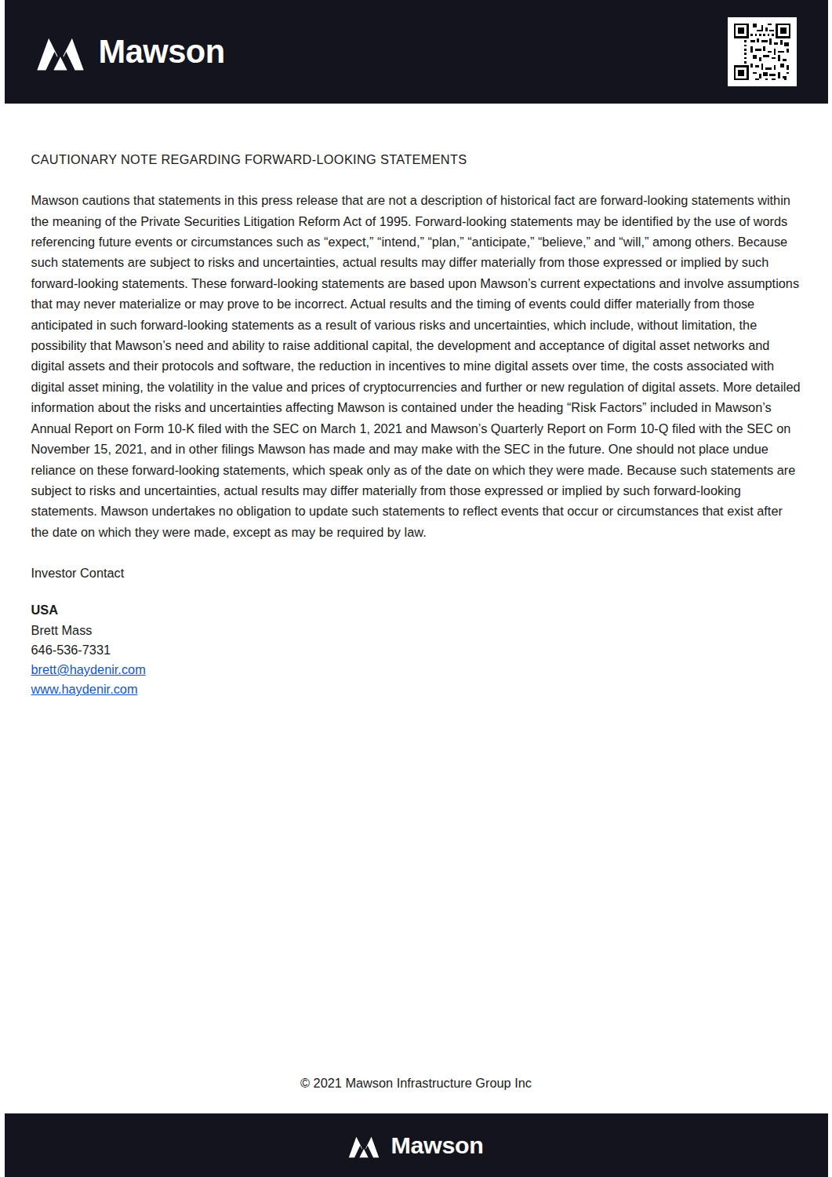Mawson
CAUTIONARY NOTE REGARDING FORWARD-LOOKING STATEMENTS
Mawson cautions that statements in this press release that are not a description of historical fact are forward-looking statements within the meaning of the Private Securities Litigation Reform Act of 1995. Forward-looking statements may be identified by the use of words referencing future events or circumstances such as “expect,” “intend,” “plan,” “anticipate,” “believe,” and “will,” among others. Because such statements are subject to risks and uncertainties, actual results may differ materially from those expressed or implied by such forward-looking statements. These forward-looking statements are based upon Mawson’s current expectations and involve assumptions that may never materialize or may prove to be incorrect. Actual results and the timing of events could differ materially from those anticipated in such forward-looking statements as a result of various risks and uncertainties, which include, without limitation, the possibility that Mawson’s need and ability to raise additional capital, the development and acceptance of digital asset networks and digital assets and their protocols and software, the reduction in incentives to mine digital assets over time, the costs associated with digital asset mining, the volatility in the value and prices of cryptocurrencies and further or new regulation of digital assets. More detailed information about the risks and uncertainties affecting Mawson is contained under the heading “Risk Factors” included in Mawson’s Annual Report on Form 10-K filed with the SEC on March 1, 2021 and Mawson’s Quarterly Report on Form 10-Q filed with the SEC on November 15, 2021, and in other filings Mawson has made and may make with the SEC in the future. One should not place undue reliance on these forward-looking statements, which speak only as of the date on which they were made. Because such statements are subject to risks and uncertainties, actual results may differ materially from those expressed or implied by such forward-looking statements. Mawson undertakes no obligation to update such statements to reflect events that occur or circumstances that exist after the date on which they were made, except as may be required by law.
Investor Contact
USA
Brett Mass
646-536-7331
brett@haydenir.com
www.haydenir.com
© 2021 Mawson Infrastructure Group Inc
Mawson